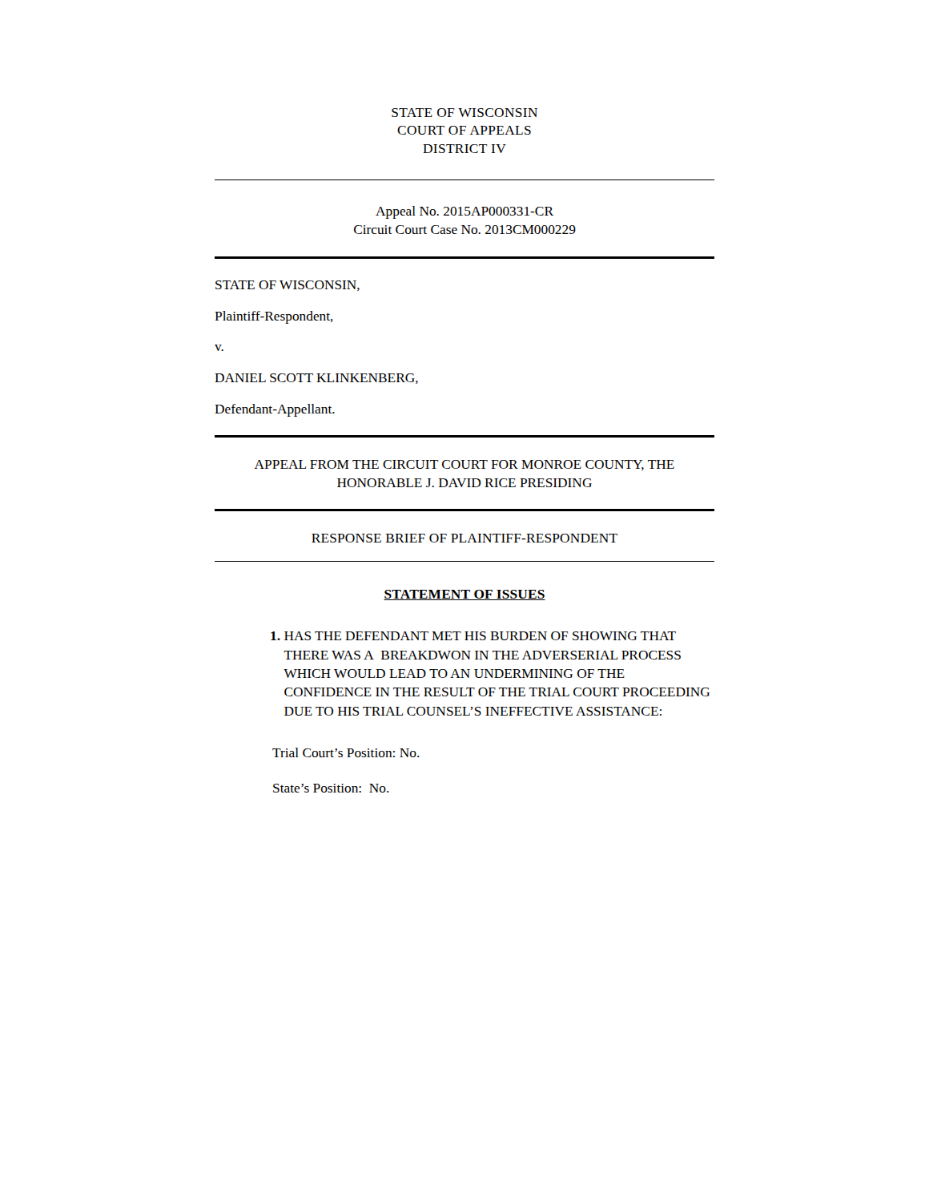STATE OF WISCONSIN
COURT OF APPEALS
DISTRICT IV
Appeal No. 2015AP000331-CR
Circuit Court Case No. 2013CM000229
STATE OF WISCONSIN,
Plaintiff-Respondent,
v.
DANIEL SCOTT KLINKENBERG,
Defendant-Appellant.
APPEAL FROM THE CIRCUIT COURT FOR MONROE COUNTY, THE
HONORABLE J. DAVID RICE PRESIDING
RESPONSE BRIEF OF PLAINTIFF-RESPONDENT
STATEMENT OF ISSUES
HAS THE DEFENDANT MET HIS BURDEN OF SHOWING THAT THERE WAS A BREAKDWON IN THE ADVERSERIAL PROCESS WHICH WOULD LEAD TO AN UNDERMINING OF THE CONFIDENCE IN THE RESULT OF THE TRIAL COURT PROCEEDING DUE TO HIS TRIAL COUNSEL’S INEFFECTIVE ASSISTANCE:
Trial Court’s Position: No.
State’s Position: No.